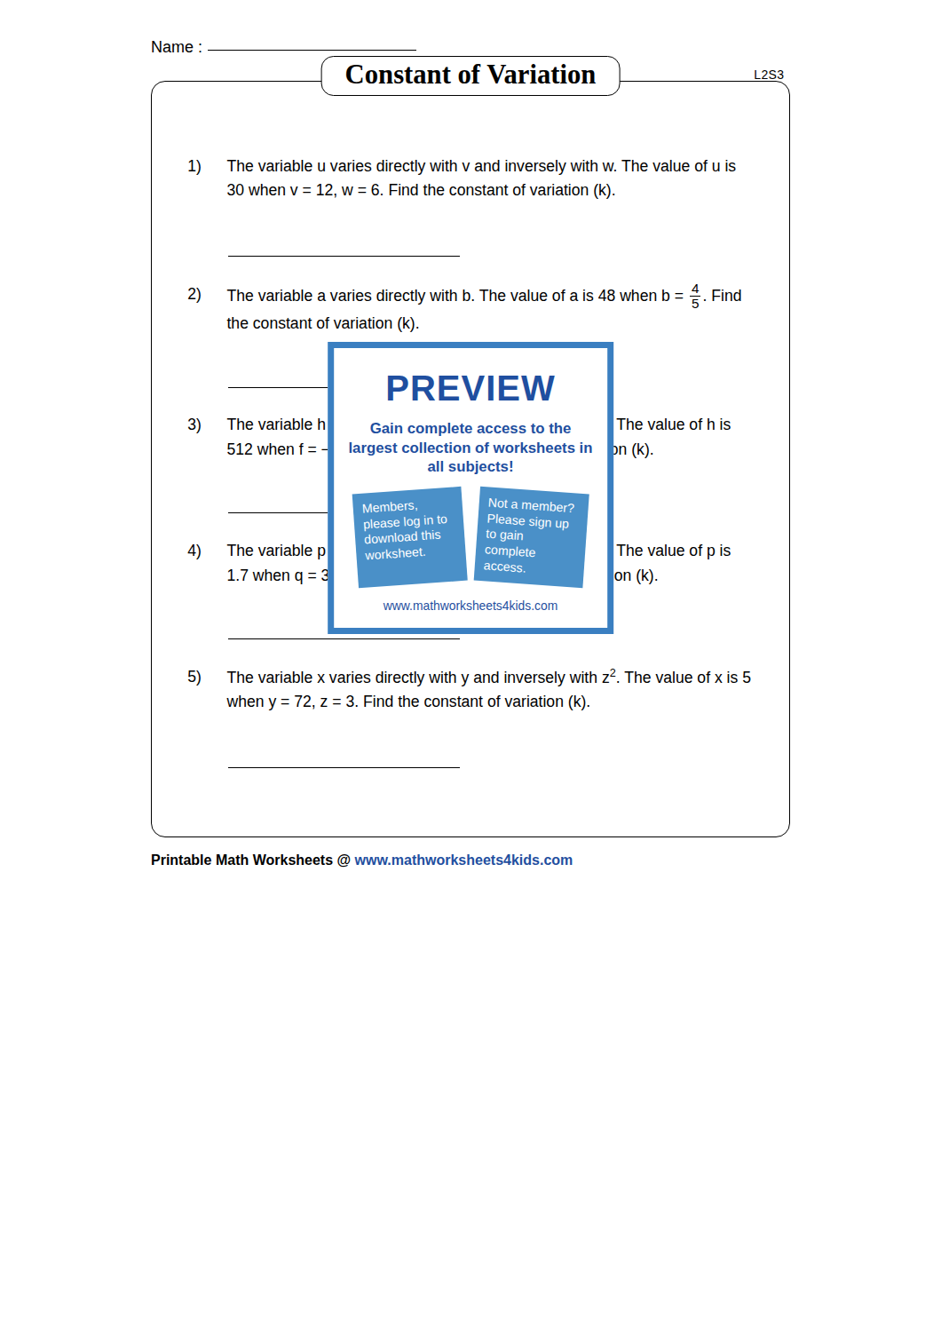Name :
Constant of Variation
L2S3
The variable u varies directly with v and inversely with w. The value of u is 30 when v = 12, w = 6. Find the constant of variation (k).
The variable a varies directly with b. The value of a is 48 when b = 45. Find the constant of variation (k).
The variable h varies directly with f and inversely with g. The value of h is 512 when f = −4 and g = −2. Find the constant of variation (k).
The variable p varies directly with q and inversely with r. The value of p is 1.7 when q = 3.8 and r = 2.5. Find the constant of variation (k).
The variable x varies directly with y and inversely with z2. The value of x is 5 when y = 72, z = 3. Find the constant of variation (k).
PREVIEW
Gain complete access to the largest collection of worksheets in all subjects!
Members, please log in to download this worksheet.
Not a member? Please sign up to gain complete access.
www.mathworksheets4kids.com
Printable Math Worksheets @ www.mathworksheets4kids.com